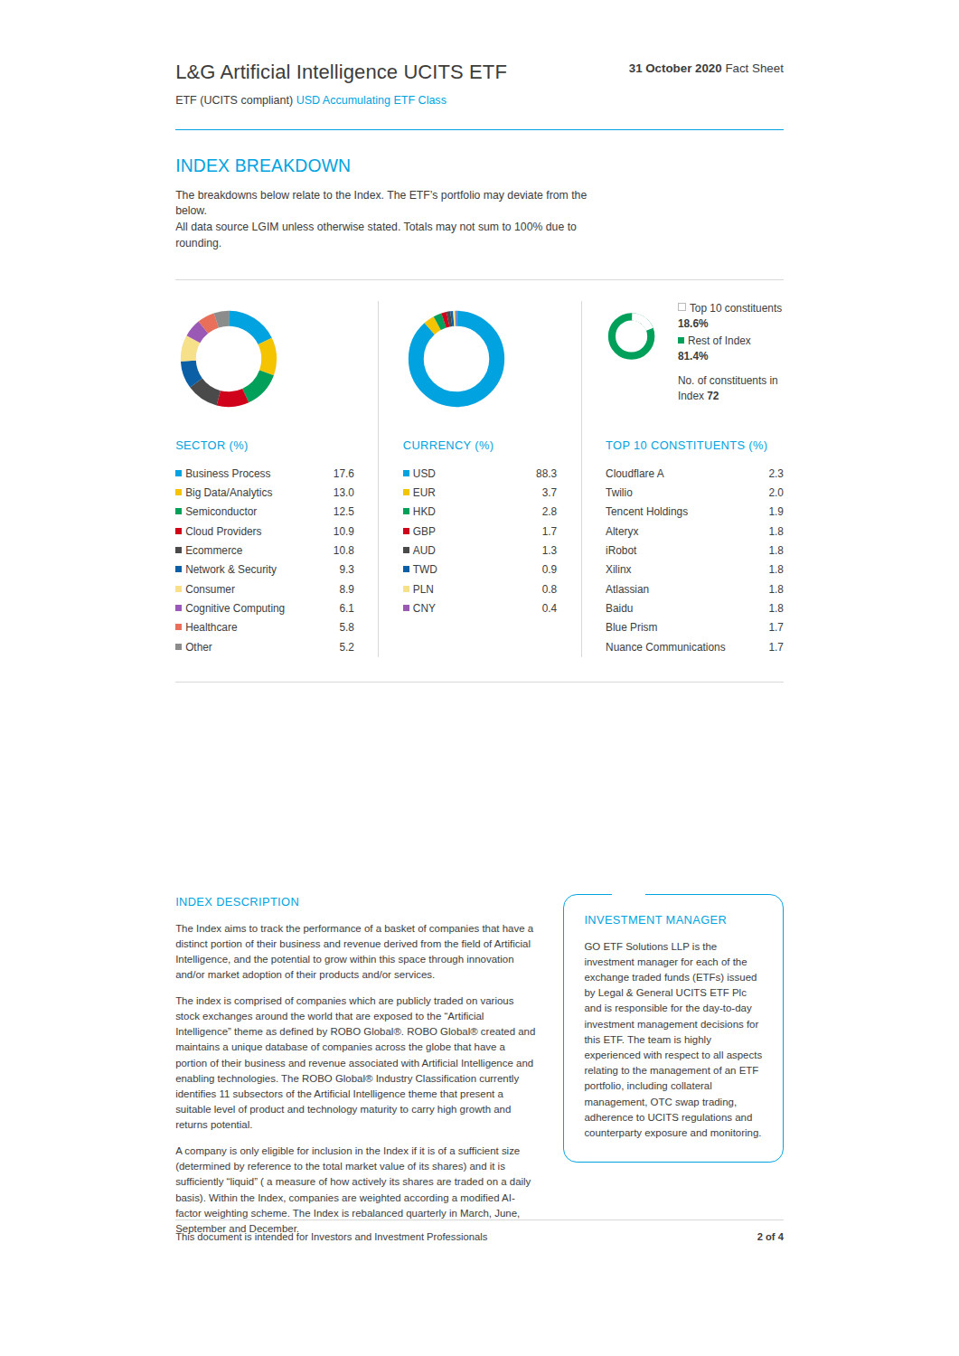31 October 2020 Fact Sheet
L&G Artificial Intelligence UCITS ETF
ETF (UCITS compliant) USD Accumulating ETF Class
INDEX BREAKDOWN
The breakdowns below relate to the Index. The ETF’s portfolio may deviate from the below.
All data source LGIM unless otherwise stated. Totals may not sum to 100% due to rounding.
Sector (%)
| Business Process | 17.6 |
| Big Data/Analytics | 13.0 |
| Semiconductor | 12.5 |
| Cloud Providers | 10.9 |
| Ecommerce | 10.8 |
| Network & Security | 9.3 |
| Consumer | 8.9 |
| Cognitive Computing | 6.1 |
| Healthcare | 5.8 |
| Other | 5.2 |
Currency (%)
| USD | 88.3 |
| EUR | 3.7 |
| HKD | 2.8 |
| GBP | 1.7 |
| AUD | 1.3 |
| TWD | 0.9 |
| PLN | 0.8 |
| CNY | 0.4 |
Top 10 constituents 18.6%
Rest of Index 81.4%
No. of constituents in Index 72
Top 10 Constituents (%)
| Cloudflare A | 2.3 |
| Twilio | 2.0 |
| Tencent Holdings | 1.9 |
| Alteryx | 1.8 |
| iRobot | 1.8 |
| Xilinx | 1.8 |
| Atlassian | 1.8 |
| Baidu | 1.8 |
| Blue Prism | 1.7 |
| Nuance Communications | 1.7 |
Index Description
The Index aims to track the performance of a basket of companies that have a distinct portion of their business and revenue derived from the field of Artificial Intelligence, and the potential to grow within this space through innovation and/or market adoption of their products and/or services.
The index is comprised of companies which are publicly traded on various stock exchanges around the world that are exposed to the “Artificial Intelligence” theme as defined by ROBO Global®. ROBO Global® created and maintains a unique database of companies across the globe that have a portion of their business and revenue associated with Artificial Intelligence and enabling technologies. The ROBO Global® Industry Classification currently identifies 11 subsectors of the Artificial Intelligence theme that present a suitable level of product and technology maturity to carry high growth and returns potential.
A company is only eligible for inclusion in the Index if it is of a sufficient size (determined by reference to the total market value of its shares) and it is sufficiently “liquid” ( a measure of how actively its shares are traded on a daily basis). Within the Index, companies are weighted according a modified AI-factor weighting scheme. The Index is rebalanced quarterly in March, June, September and December.
Investment Manager
GO ETF Solutions LLP is the investment manager for each of the exchange traded funds (ETFs) issued by Legal & General UCITS ETF Plc and is responsible for the day-to-day investment management decisions for this ETF. The team is highly experienced with respect to all aspects relating to the management of an ETF portfolio, including collateral management, OTC swap trading, adherence to UCITS regulations and counterparty exposure and monitoring.
This document is intended for Investors and Investment Professionals 2 of 4